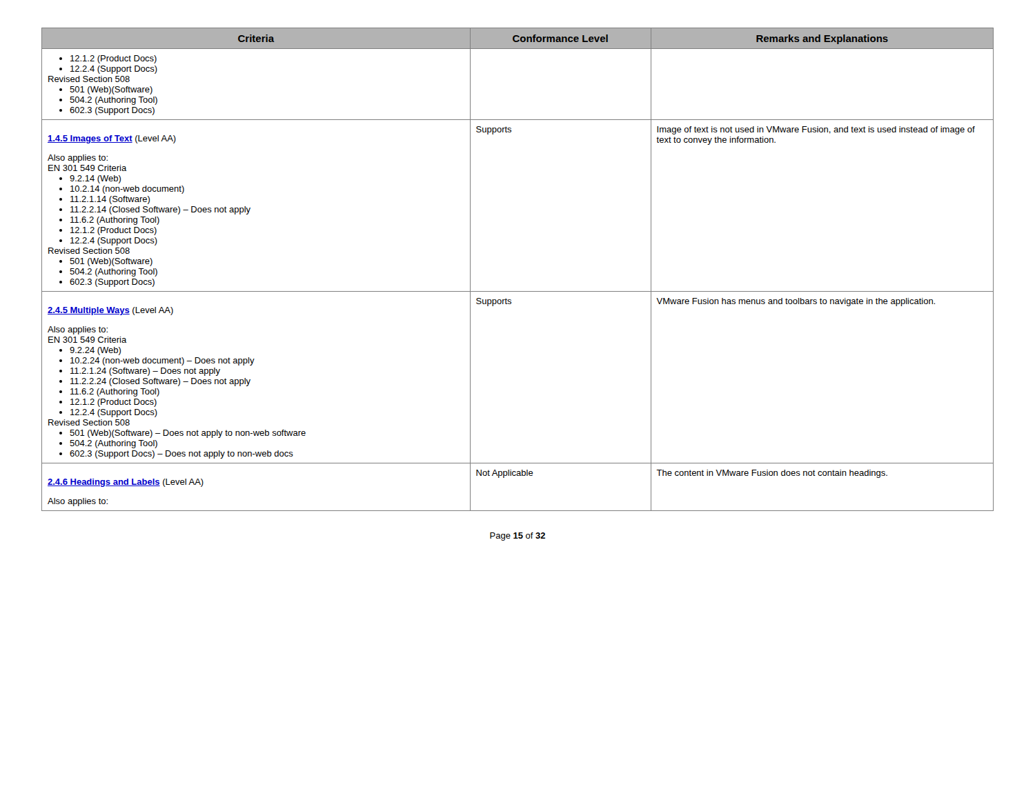| Criteria | Conformance Level | Remarks and Explanations |
| --- | --- | --- |
| 12.1.2 (Product Docs) 12.2.4 (Support Docs) Revised Section 508 501 (Web)(Software) 504.2 (Authoring Tool) 602.3 (Support Docs) | | |
| 1.4.5 Images of Text (Level AA) Also applies to: EN 301 549 Criteria 9.2.14 (Web) 10.2.14 (non-web document) 11.2.1.14 (Software) 11.2.2.14 (Closed Software) – Does not apply 11.6.2 (Authoring Tool) 12.1.2 (Product Docs) 12.2.4 (Support Docs) Revised Section 508 501 (Web)(Software) 504.2 (Authoring Tool) 602.3 (Support Docs) | Supports | Image of text is not used in VMware Fusion, and text is used instead of image of text to convey the information. |
| 2.4.5 Multiple Ways (Level AA) Also applies to: EN 301 549 Criteria 9.2.24 (Web) 10.2.24 (non-web document) – Does not apply 11.2.1.24 (Software) – Does not apply 11.2.2.24 (Closed Software) – Does not apply 11.6.2 (Authoring Tool) 12.1.2 (Product Docs) 12.2.4 (Support Docs) Revised Section 508 501 (Web)(Software) – Does not apply to non-web software 504.2 (Authoring Tool) 602.3 (Support Docs) – Does not apply to non-web docs | Supports | VMware Fusion has menus and toolbars to navigate in the application. |
| 2.4.6 Headings and Labels (Level AA) Also applies to: | Not Applicable | The content in VMware Fusion does not contain headings. |
Page 15 of 32